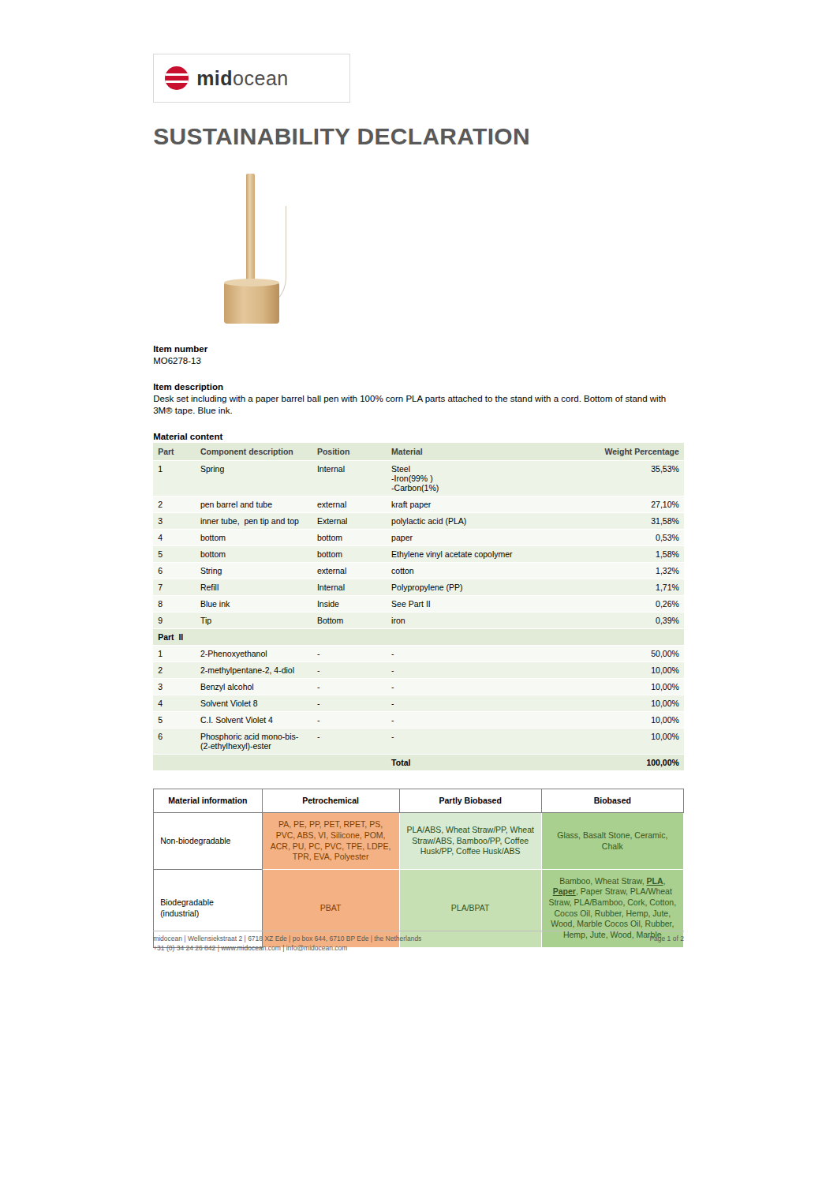midocean
SUSTAINABILITY DECLARATION
Item number
MO6278-13
Item description
Desk set including with a paper barrel ball pen with 100% corn PLA parts attached to the stand with a cord. Bottom of stand with 3M® tape. Blue ink.
Material content
| Part | Component description | Position | Material | Weight Percentage |
| --- | --- | --- | --- | --- |
| 1 | Spring | Internal | Steel -Iron(99% ) -Carbon(1%) | 35,53% |
| 2 | pen barrel and tube | external | kraft paper | 27,10% |
| 3 | inner tube, pen tip and top | External | polylactic acid (PLA) | 31,58% |
| 4 | bottom | bottom | paper | 0,53% |
| 5 | bottom | bottom | Ethylene vinyl acetate copolymer | 1,58% |
| 6 | String | external | cotton | 1,32% |
| 7 | Refill | Internal | Polypropylene (PP) | 1,71% |
| 8 | Blue ink | Inside | See Part II | 0,26% |
| 9 | Tip | Bottom | iron | 0,39% |
| Part II | | | | |
| 1 | 2-Phenoxyethanol | - | - | 50,00% |
| 2 | 2-methylpentane-2, 4-diol | - | - | 10,00% |
| 3 | Benzyl alcohol | - | - | 10,00% |
| 4 | Solvent Violet 8 | - | - | 10,00% |
| 5 | C.I. Solvent Violet 4 | - | - | 10,00% |
| 6 | Phosphoric acid mono-bis-(2-ethylhexyl)-ester | - | - | 10,00% |
| | | | Total | 100,00% |
| Material information | Petrochemical | Partly Biobased | Biobased |
| --- | --- | --- | --- |
| Non-biodegradable | PA, PE, PP, PET, RPET, PS, PVC, ABS, VI, Silicone, POM, ACR, PU, PC, PVC, TPE, LDPE, TPR, EVA, Polyester | PLA/ABS, Wheat Straw/PP, Wheat Straw/ABS, Bamboo/PP, Coffee Husk/PP, Coffee Husk/ABS | Glass, Basalt Stone, Ceramic, Chalk |
| Biodegradable (industrial) | PBAT | PLA/BPAT | Bamboo, Wheat Straw, PLA , Paper , Paper Straw, PLA/Wheat Straw, PLA/Bamboo, Cork, Cotton, Cocos Oil, Rubber, Hemp, Jute, Wood, Marble Cocos Oil, Rubber, Hemp, Jute, Wood, Marble |
midocean | Wellensiekstraat 2 | 6718 XZ Ede | po box 644, 6710 BP Ede | the Netherlands
+31 (0) 34 24 26 842 | www.midocean.com | info@midocean.com
Page 1 of 2